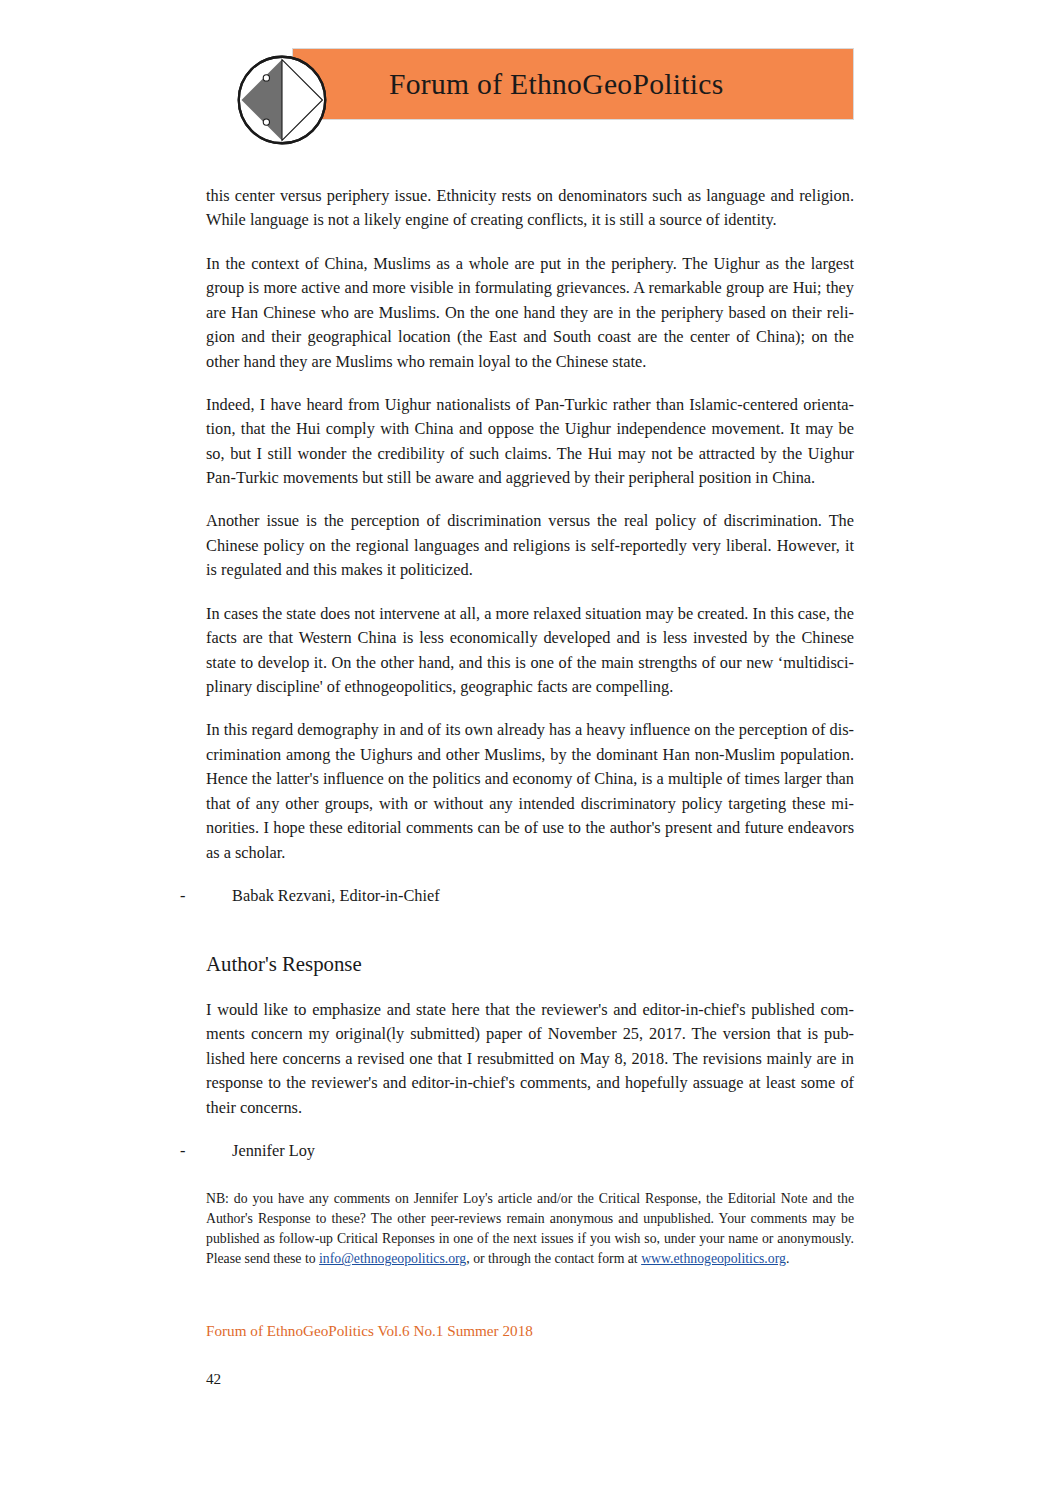Forum of EthnoGeoPolitics
this center versus periphery issue. Ethnicity rests on denominators such as language and religion. While language is not a likely engine of creating conflicts, it is still a source of identity.
In the context of China, Muslims as a whole are put in the periphery. The Uighur as the largest group is more active and more visible in formulating grievances. A remarkable group are Hui; they are Han Chinese who are Muslims. On the one hand they are in the periphery based on their religion and their geographical location (the East and South coast are the center of China); on the other hand they are Muslims who remain loyal to the Chinese state.
Indeed, I have heard from Uighur nationalists of Pan-Turkic rather than Islamic-centered orientation, that the Hui comply with China and oppose the Uighur independence movement. It may be so, but I still wonder the credibility of such claims. The Hui may not be attracted by the Uighur Pan-Turkic movements but still be aware and aggrieved by their peripheral position in China.
Another issue is the perception of discrimination versus the real policy of discrimination. The Chinese policy on the regional languages and religions is self-reportedly very liberal. However, it is regulated and this makes it politicized.
In cases the state does not intervene at all, a more relaxed situation may be created. In this case, the facts are that Western China is less economically developed and is less invested by the Chinese state to develop it. On the other hand, and this is one of the main strengths of our new ‘multidisciplinary discipline' of ethnogeopolitics, geographic facts are compelling.
In this regard demography in and of its own already has a heavy influence on the perception of discrimination among the Uighurs and other Muslims, by the dominant Han non-Muslim population. Hence the latter's influence on the politics and economy of China, is a multiple of times larger than that of any other groups, with or without any intended discriminatory policy targeting these minorities. I hope these editorial comments can be of use to the author's present and future endeavors as a scholar.
-Babak Rezvani, Editor-in-Chief
Author's Response
I would like to emphasize and state here that the reviewer's and editor-in-chief's published comments concern my original(ly submitted) paper of November 25, 2017. The version that is published here concerns a revised one that I resubmitted on May 8, 2018. The revisions mainly are in response to the reviewer's and editor-in-chief's comments, and hopefully assuage at least some of their concerns.
-Jennifer Loy
NB: do you have any comments on Jennifer Loy's article and/or the Critical Response, the Editorial Note and the Author's Response to these? The other peer-reviews remain anonymous and unpublished. Your comments may be published as follow-up Critical Reponses in one of the next issues if you wish so, under your name or anonymously. Please send these to info@ethnogeopolitics.org, or through the contact form at www.ethnogeopolitics.org.
Forum of EthnoGeoPolitics Vol.6 No.1 Summer 2018
42